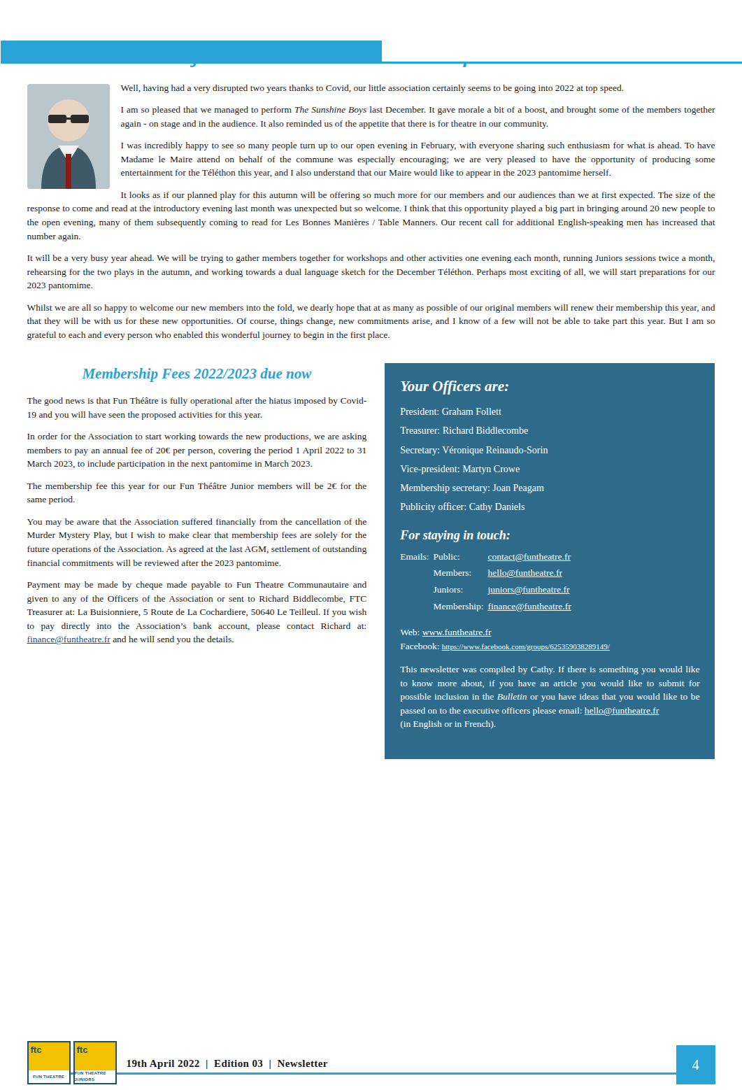Bonjour Tout le Monde – a Letter from Graham
Well, having had a very disrupted two years thanks to Covid, our little association certainly seems to be going into 2022 at top speed.
I am so pleased that we managed to perform The Sunshine Boys last December. It gave morale a bit of a boost, and brought some of the members together again - on stage and in the audience. It also reminded us of the appetite that there is for theatre in our community.
I was incredibly happy to see so many people turn up to our open evening in February, with everyone sharing such enthusiasm for what is ahead. To have Madame le Maire attend on behalf of the commune was especially encouraging; we are very pleased to have the opportunity of producing some entertainment for the Téléthon this year, and I also understand that our Maire would like to appear in the 2023 pantomime herself.
It looks as if our planned play for this autumn will be offering so much more for our members and our audiences than we at first expected. The size of the response to come and read at the introductory evening last month was unexpected but so welcome. I think that this opportunity played a big part in bringing around 20 new people to the open evening, many of them subsequently coming to read for Les Bonnes Manières / Table Manners. Our recent call for additional English-speaking men has increased that number again.
It will be a very busy year ahead. We will be trying to gather members together for workshops and other activities one evening each month, running Juniors sessions twice a month, rehearsing for the two plays in the autumn, and working towards a dual language sketch for the December Téléthon. Perhaps most exciting of all, we will start preparations for our 2023 pantomime.
Whilst we are all so happy to welcome our new members into the fold, we dearly hope that at as many as possible of our original members will renew their membership this year, and that they will be with us for these new opportunities. Of course, things change, new commitments arise, and I know of a few will not be able to take part this year. But I am so grateful to each and every person who enabled this wonderful journey to begin in the first place.
Membership Fees 2022/2023 due now
The good news is that Fun Théâtre is fully operational after the hiatus imposed by Covid-19 and you will have seen the proposed activities for this year.
In order for the Association to start working towards the new productions, we are asking members to pay an annual fee of 20€ per person, covering the period 1 April 2022 to 31 March 2023, to include participation in the next pantomime in March 2023.
The membership fee this year for our Fun Théâtre Junior members will be 2€ for the same period.
You may be aware that the Association suffered financially from the cancellation of the Murder Mystery Play, but I wish to make clear that membership fees are solely for the future operations of the Association. As agreed at the last AGM, settlement of outstanding financial commitments will be reviewed after the 2023 pantomime.
Payment may be made by cheque made payable to Fun Theatre Communautaire and given to any of the Officers of the Association or sent to Richard Biddlecombe, FTC Treasurer at: La Buisionniere, 5 Route de La Cochardiere, 50640 Le Teilleul. If you wish to pay directly into the Association’s bank account, please contact Richard at: finance@funtheatre.fr and he will send you the details.
Your Officers are:
President: Graham Follett
Treasurer: Richard Biddlecombe
Secretary: Véronique Reinaudo-Sorin
Vice-president: Martyn Crowe
Membership secretary: Joan Peagam
Publicity officer: Cathy Daniels
For staying in touch:
| Emails: | Public: | contact@funtheatre.fr |
| | Members: | hello@funtheatre.fr |
| | Juniors: | juniors@funtheatre.fr |
| | Membership: | finance@funtheatre.fr |
Web: www.funtheatre.fr
Facebook: https://www.facebook.com/groups/625359038289149/
This newsletter was compiled by Cathy. If there is something you would like to know more about, if you have an article you would like to submit for possible inclusion in the Bulletin or you have ideas that you would like to be passed on to the executive officers please email: hello@funtheatre.fr
(in English or in French).
ftc
FUN THEATRE
ftc
FUN THEATRE JUNIORS
19th April 2022 | Edition 03 | Newsletter
4